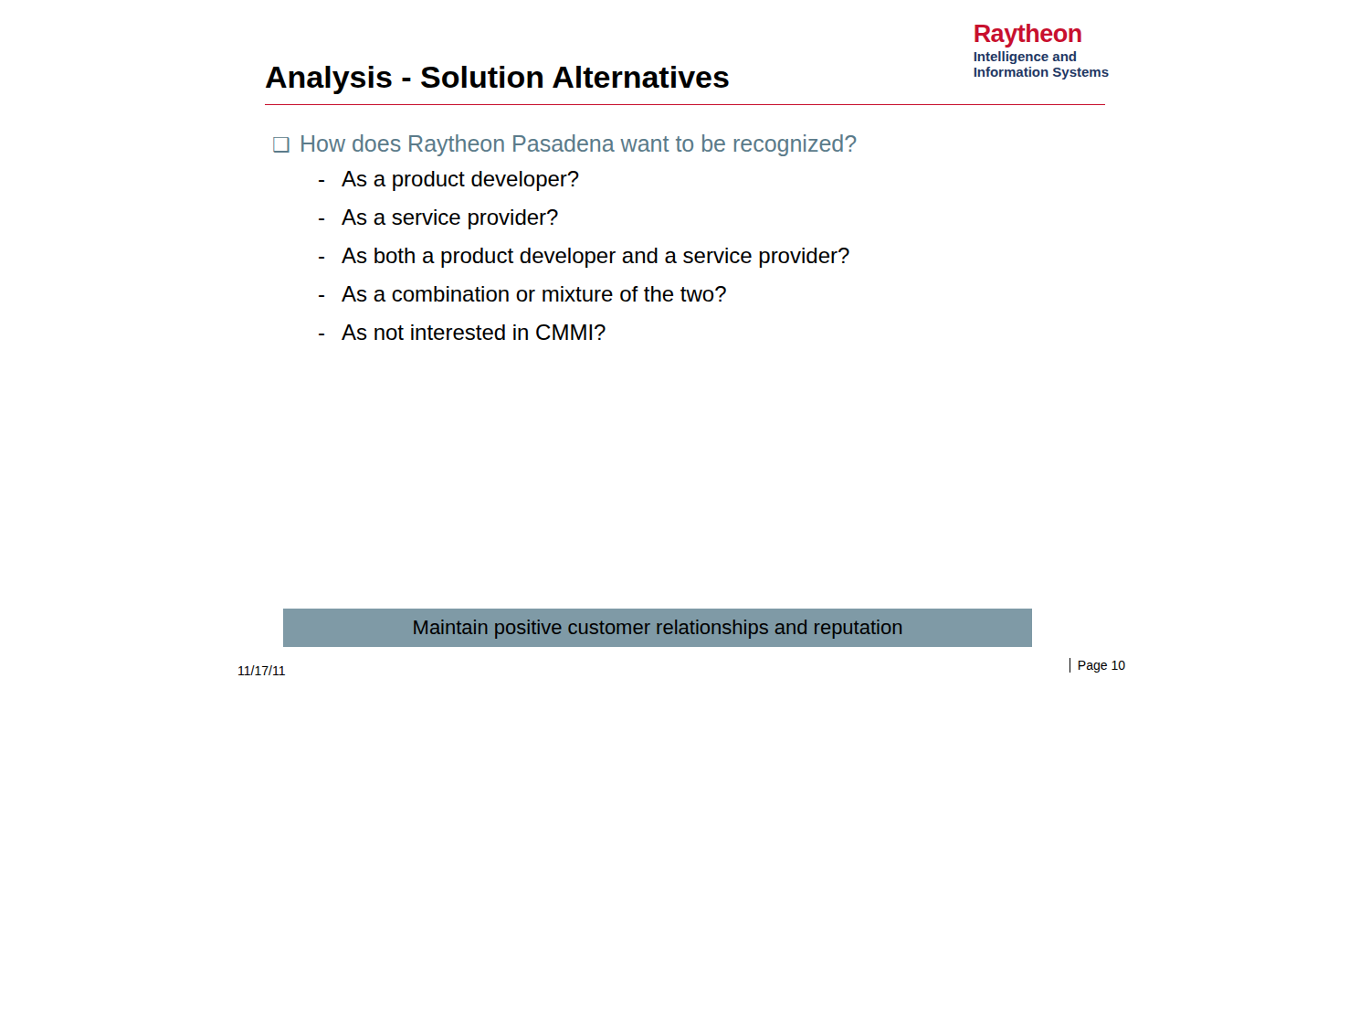Raytheon
Intelligence and
Information Systems
Analysis - Solution Alternatives
❑How does Raytheon Pasadena want to be recognized?
As a product developer?
As a service provider?
As both a product developer and a service provider?
As a combination or mixture of the two?
As not interested in CMMI?
Maintain positive customer relationships and reputation
11/17/11
Page 10